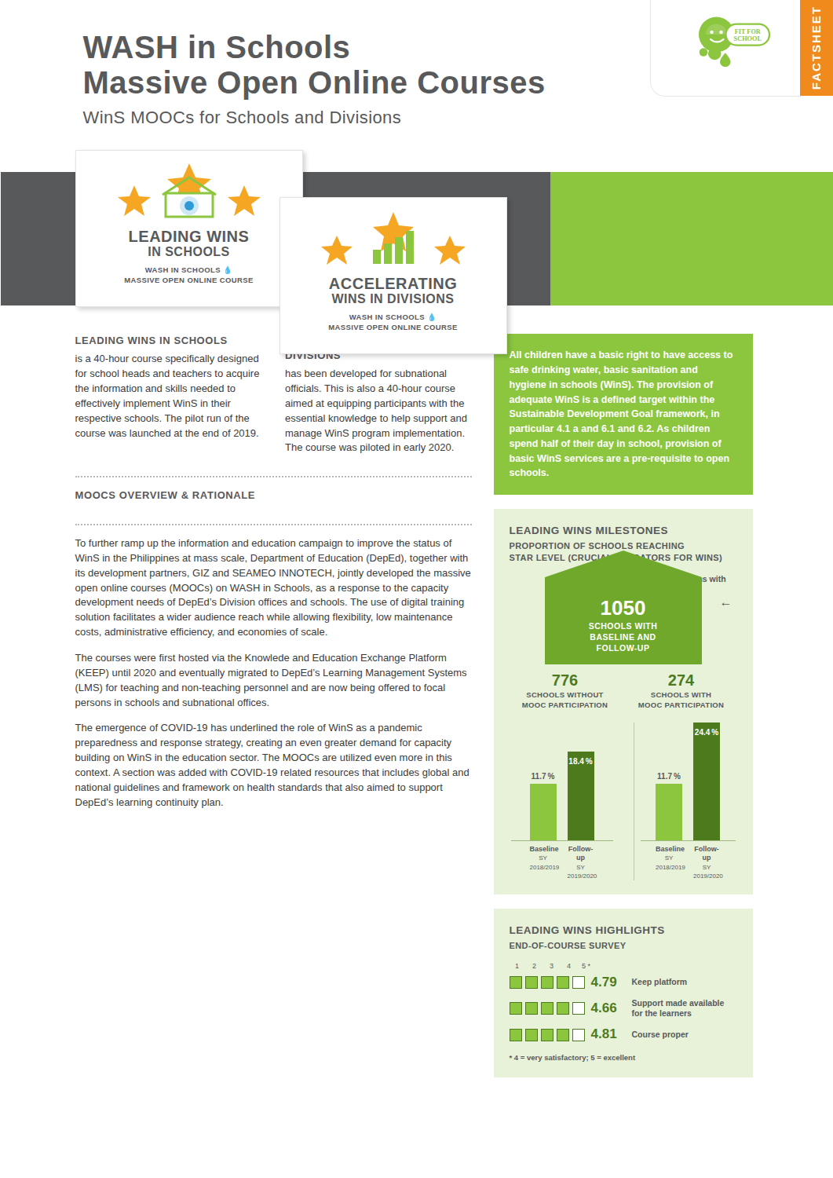FIT FOR SCHOOL
FACTSHEET
WASH in SchoolsMassive Open Online Courses
WinS MOOCs for Schools and Divisions
LEADING WINSIN SCHOOLS
WASH IN SCHOOLS 💧
MASSIVE OPEN ONLINE COURSE
ACCELERATINGWINS IN DIVISIONS
WASH IN SCHOOLS 💧
MASSIVE OPEN ONLINE COURSE
Leading WinS in Schools
is a 40-hour course specifically designed for school heads and teachers to acquire the information and skills needed to effectively implement WinS in their respective schools. The pilot run of the course was launched at the end of 2019.
Accelerating WinS in Divisions
has been developed for subnational officials. This is also a 40-hour course aimed at equipping participants with the essential knowledge to help support and manage WinS program implementation. The course was piloted in early 2020.
MOOCs Overview & Rationale
To further ramp up the information and education campaign to improve the status of WinS in the Philippines at mass scale, Department of Education (DepEd), together with its development partners, GIZ and SEAMEO INNOTECH, jointly developed the massive open online courses (MOOCs) on WASH in Schools, as a response to the capacity development needs of DepEd’s Division offices and schools. The use of digital training solution facilitates a wider audience reach while allowing flexibility, low maintenance costs, administrative efficiency, and economies of scale.
The courses were first hosted via the Knowlede and Education Exchange Platform (KEEP) until 2020 and eventually migrated to DepEd’s Learning Management Systems (LMS) for teaching and non-teaching personnel and are now being offered to focal persons in schools and subnational offices.
The emergence of COVID-19 has underlined the role of WinS as a pandemic preparedness and response strategy, creating an even greater demand for capacity building on WinS in the education sector. The MOOCs are utilized even more in this context. A section was added with COVID-19 related resources that includes global and national guidelines and framework on health standards that also aimed to support DepEd’s learning continuity plan.
All children have a basic right to have access to safe drinking water, basic sanitation and hygiene in schools (WinS). The provision of adequate WinS is a defined target within the Sustainable Development Goal framework, in particular 4.1 a and 6.1 and 6.2. As children spend half of their day in school, provision of basic WinS services are a pre-requisite to open schools.
Leading WinS Milestones
Proportion of schools reaching
star level (crucial indicators for WinS)
17 target divisions with 1766 schools ←
1050
SCHOOLS WITH
BASELINE AND
FOLLOW-UP
776
SCHOOLS WITHOUT
MOOC PARTICIPATION
274
SCHOOLS WITH
MOOC PARTICIPATION
11.7 %
18.4 %
Baseline
SY 2018/2019
Follow-up
SY 2019/2020
11.7 %
24.4 %
Baseline
SY 2018/2019
Follow-up
SY 2019/2020
Leading WinS Highlights
End-of-course survey
12345 *
4.79
Keep platform
4.66
Support made available
for the learners
4.81
Course proper
* 4 = very satisfactory; 5 = excellent